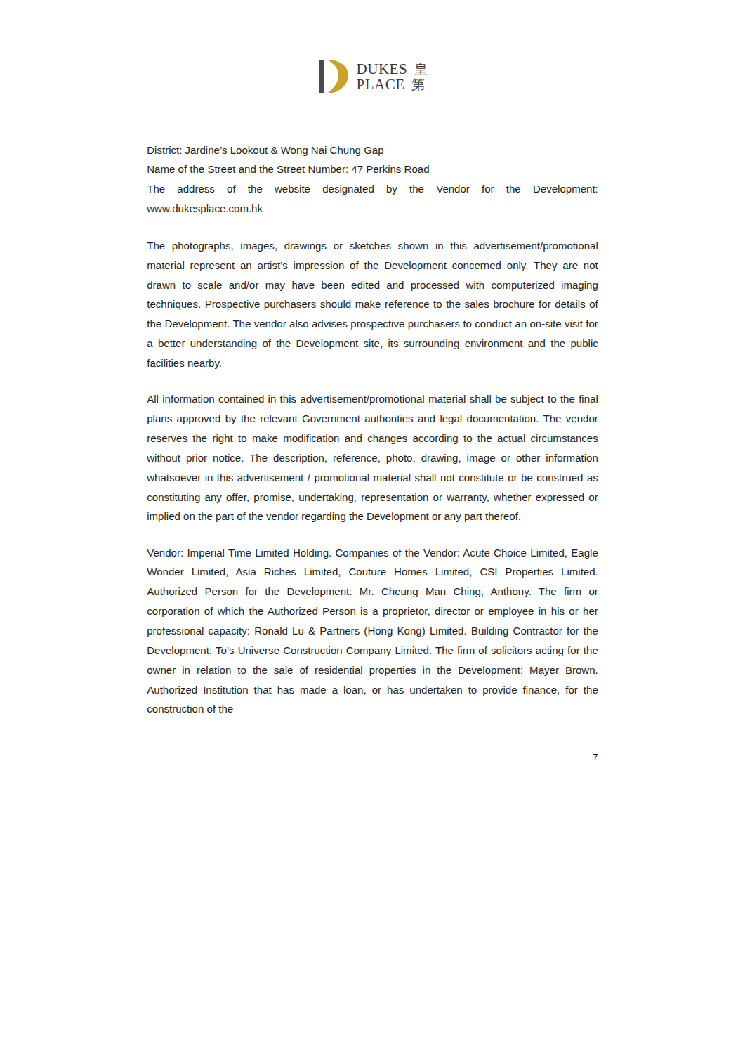DUKES 皇
PLACE 第
District: Jardine’s Lookout & Wong Nai Chung Gap
Name of the Street and the Street Number: 47 Perkins Road
The address of the website designated by the Vendor for the Development: www.dukesplace.com.hk
The photographs, images, drawings or sketches shown in this advertisement/promotional material represent an artist’s impression of the Development concerned only. They are not drawn to scale and/or may have been edited and processed with computerized imaging techniques. Prospective purchasers should make reference to the sales brochure for details of the Development. The vendor also advises prospective purchasers to conduct an on-site visit for a better understanding of the Development site, its surrounding environment and the public facilities nearby.
All information contained in this advertisement/promotional material shall be subject to the final plans approved by the relevant Government authorities and legal documentation. The vendor reserves the right to make modification and changes according to the actual circumstances without prior notice. The description, reference, photo, drawing, image or other information whatsoever in this advertisement / promotional material shall not constitute or be construed as constituting any offer, promise, undertaking, representation or warranty, whether expressed or implied on the part of the vendor regarding the Development or any part thereof.
Vendor: Imperial Time Limited Holding. Companies of the Vendor: Acute Choice Limited, Eagle Wonder Limited, Asia Riches Limited, Couture Homes Limited, CSI Properties Limited. Authorized Person for the Development: Mr. Cheung Man Ching, Anthony. The firm or corporation of which the Authorized Person is a proprietor, director or employee in his or her professional capacity: Ronald Lu & Partners (Hong Kong) Limited. Building Contractor for the Development: To’s Universe Construction Company Limited. The firm of solicitors acting for the owner in relation to the sale of residential properties in the Development: Mayer Brown. Authorized Institution that has made a loan, or has undertaken to provide finance, for the construction of the
7